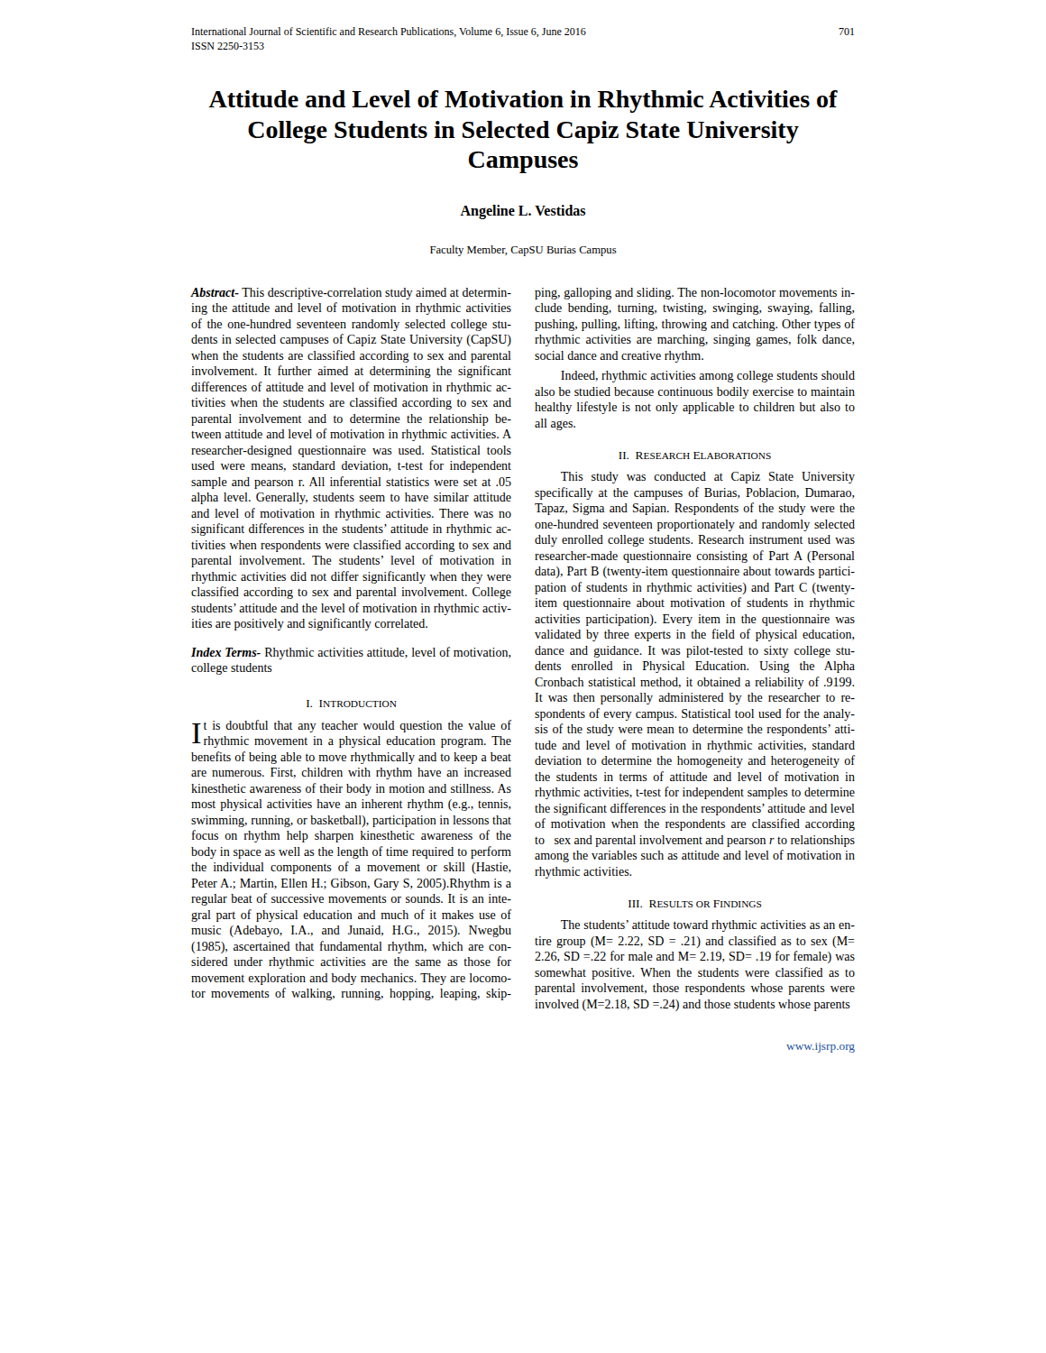International Journal of Scientific and Research Publications, Volume 6, Issue 6, June 2016
ISSN 2250-3153
701
Attitude and Level of Motivation in Rhythmic Activities of College Students in Selected Capiz State University Campuses
Angeline L. Vestidas
Faculty Member, CapSU Burias Campus
Abstract- This descriptive-correlation study aimed at determining the attitude and level of motivation in rhythmic activities of the one-hundred seventeen randomly selected college students in selected campuses of Capiz State University (CapSU) when the students are classified according to sex and parental involvement. It further aimed at determining the significant differences of attitude and level of motivation in rhythmic activities when the students are classified according to sex and parental involvement and to determine the relationship between attitude and level of motivation in rhythmic activities. A researcher-designed questionnaire was used. Statistical tools used were means, standard deviation, t-test for independent sample and pearson r. All inferential statistics were set at .05 alpha level. Generally, students seem to have similar attitude and level of motivation in rhythmic activities. There was no significant differences in the students’ attitude in rhythmic activities when respondents were classified according to sex and parental involvement. The students’ level of motivation in rhythmic activities did not differ significantly when they were classified according to sex and parental involvement. College students’ attitude and the level of motivation in rhythmic activities are positively and significantly correlated.
Index Terms- Rhythmic activities attitude, level of motivation, college students
I. INTRODUCTION
It is doubtful that any teacher would question the value of rhythmic movement in a physical education program. The benefits of being able to move rhythmically and to keep a beat are numerous. First, children with rhythm have an increased kinesthetic awareness of their body in motion and stillness. As most physical activities have an inherent rhythm (e.g., tennis, swimming, running, or basketball), participation in lessons that focus on rhythm help sharpen kinesthetic awareness of the body in space as well as the length of time required to perform the individual components of a movement or skill (Hastie, Peter A.; Martin, Ellen H.; Gibson, Gary S, 2005).Rhythm is a regular beat of successive movements or sounds. It is an integral part of physical education and much of it makes use of music (Adebayo, I.A., and Junaid, H.G., 2015). Nwegbu (1985), ascertained that fundamental rhythm, which are considered under rhythmic activities are the same as those for movement exploration and body mechanics. They are locomotor movements of walking, running, hopping, leaping, skipping, galloping and sliding. The non-locomotor movements include bending, turning, twisting, swinging, swaying, falling, pushing, pulling, lifting, throwing and catching. Other types of rhythmic activities are marching, singing games, folk dance, social dance and creative rhythm.
Indeed, rhythmic activities among college students should also be studied because continuous bodily exercise to maintain healthy lifestyle is not only applicable to children but also to all ages.
II. RESEARCH ELABORATIONS
This study was conducted at Capiz State University specifically at the campuses of Burias, Poblacion, Dumarao, Tapaz, Sigma and Sapian. Respondents of the study were the one-hundred seventeen proportionately and randomly selected duly enrolled college students. Research instrument used was researcher-made questionnaire consisting of Part A (Personal data), Part B (twenty-item questionnaire about towards participation of students in rhythmic activities) and Part C (twenty-item questionnaire about motivation of students in rhythmic activities participation). Every item in the questionnaire was validated by three experts in the field of physical education, dance and guidance. It was pilot-tested to sixty college students enrolled in Physical Education. Using the Alpha Cronbach statistical method, it obtained a reliability of .9199. It was then personally administered by the researcher to respondents of every campus. Statistical tool used for the analysis of the study were mean to determine the respondents’ attitude and level of motivation in rhythmic activities, standard deviation to determine the homogeneity and heterogeneity of the students in terms of attitude and level of motivation in rhythmic activities, t-test for independent samples to determine the significant differences in the respondents’ attitude and level of motivation when the respondents are classified according to sex and parental involvement and pearson r to relationships among the variables such as attitude and level of motivation in rhythmic activities.
III. RESULTS OR FINDINGS
The students’ attitude toward rhythmic activities as an entire group (M= 2.22, SD = .21) and classified as to sex (M= 2.26, SD =.22 for male and M= 2.19, SD= .19 for female) was somewhat positive. When the students were classified as to parental involvement, those respondents whose parents were involved (M=2.18, SD =.24) and those students whose parents
www.ijsrp.org